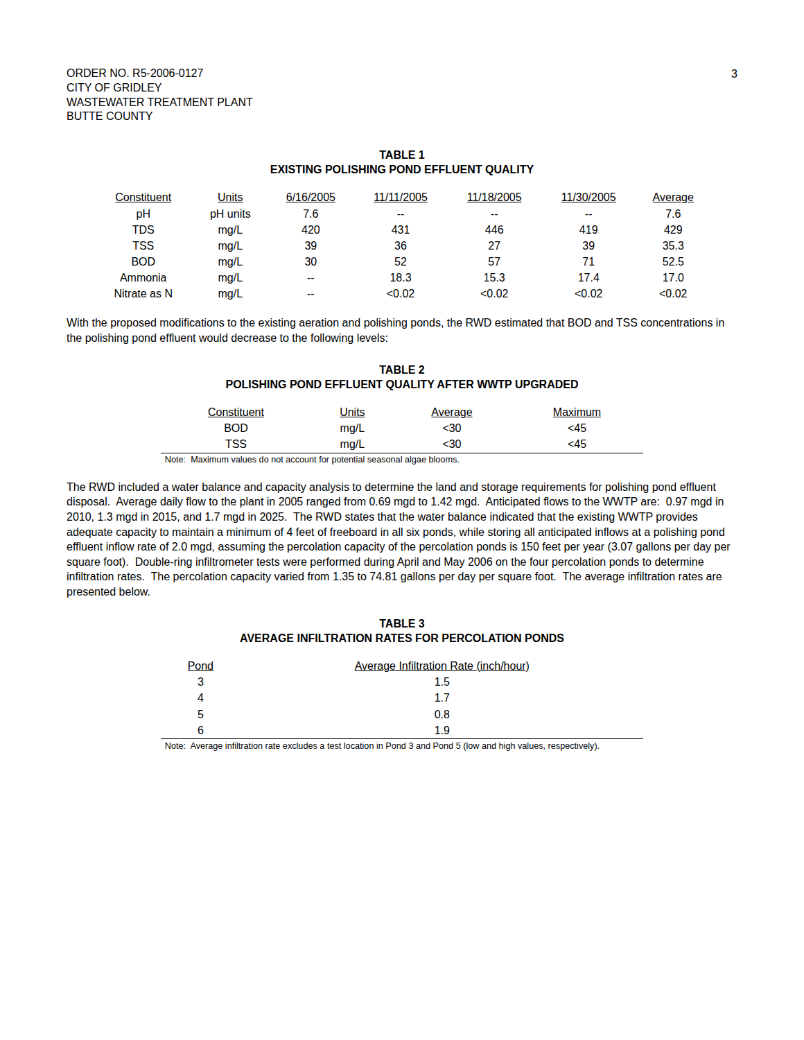3
Order No. R5-2006-0127
City of Gridley
Wastewater Treatment Plant
Butte County
Table 1
Existing Polishing Pond Effluent Quality
| Constituent | Units | 6/16/2005 | 11/11/2005 | 11/18/2005 | 11/30/2005 | Average |
| --- | --- | --- | --- | --- | --- | --- |
| pH | pH units | 7.6 | -- | -- | -- | 7.6 |
| TDS | mg/L | 420 | 431 | 446 | 419 | 429 |
| TSS | mg/L | 39 | 36 | 27 | 39 | 35.3 |
| BOD | mg/L | 30 | 52 | 57 | 71 | 52.5 |
| Ammonia | mg/L | -- | 18.3 | 15.3 | 17.4 | 17.0 |
| Nitrate as N | mg/L | -- | <0.02 | <0.02 | <0.02 | <0.02 |
With the proposed modifications to the existing aeration and polishing ponds, the RWD estimated that BOD and TSS concentrations in the polishing pond effluent would decrease to the following levels:
Table 2
Polishing Pond Effluent Quality After WWTP Upgraded
| Constituent | Units | Average | Maximum |
| --- | --- | --- | --- |
| BOD | mg/L | <30 | <45 |
| TSS | mg/L | <30 | <45 |
| Note: Maximum values do not account for potential seasonal algae blooms. |
The RWD included a water balance and capacity analysis to determine the land and storage requirements for polishing pond effluent disposal. Average daily flow to the plant in 2005 ranged from 0.69 mgd to 1.42 mgd. Anticipated flows to the WWTP are: 0.97 mgd in 2010, 1.3 mgd in 2015, and 1.7 mgd in 2025. The RWD states that the water balance indicated that the existing WWTP provides adequate capacity to maintain a minimum of 4 feet of freeboard in all six ponds, while storing all anticipated inflows at a polishing pond effluent inflow rate of 2.0 mgd, assuming the percolation capacity of the percolation ponds is 150 feet per year (3.07 gallons per day per square foot). Double-ring infiltrometer tests were performed during April and May 2006 on the four percolation ponds to determine infiltration rates. The percolation capacity varied from 1.35 to 74.81 gallons per day per square foot. The average infiltration rates are presented below.
Table 3
Average Infiltration Rates for Percolation Ponds
| Pond | Average Infiltration Rate (inch/hour) |
| --- | --- |
| 3 | 1.5 |
| 4 | 1.7 |
| 5 | 0.8 |
| 6 | 1.9 |
| Note: Average infiltration rate excludes a test location in Pond 3 and Pond 5 (low and high values, respectively). |